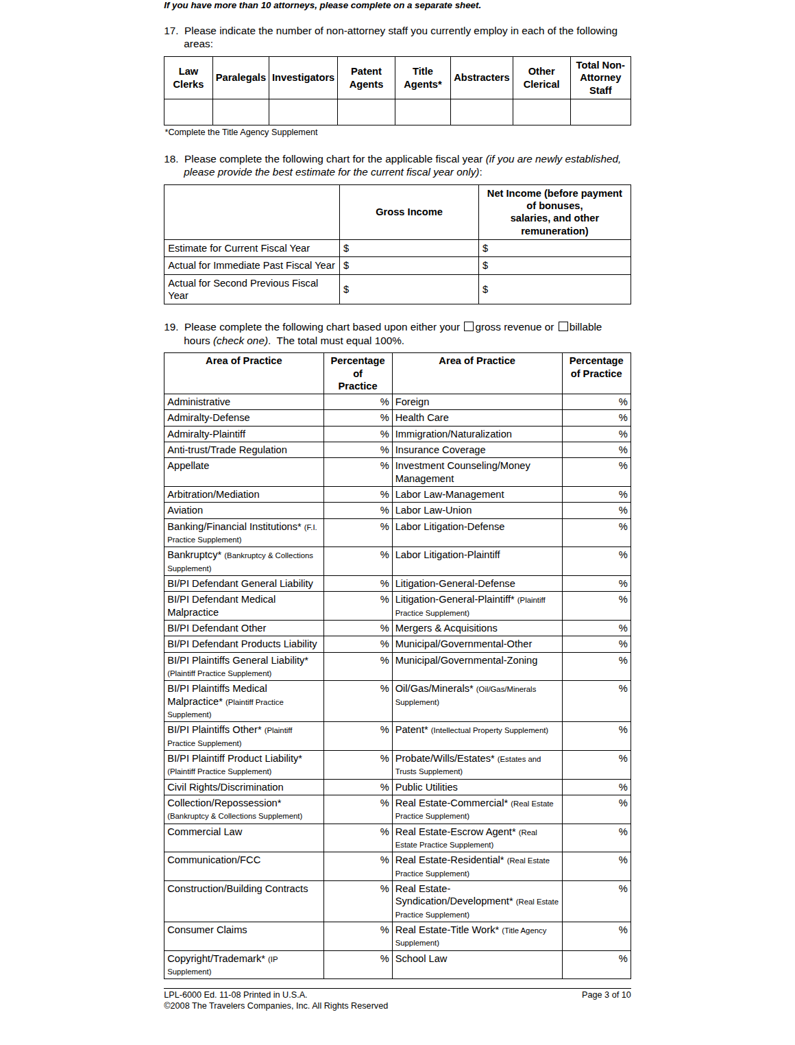If you have more than 10 attorneys, please complete on a separate sheet.
17. Please indicate the number of non-attorney staff you currently employ in each of the following areas:
| Law Clerks | Paralegals | Investigators | Patent Agents | Title Agents* | Abstracters | Other Clerical | Total Non- Attorney Staff |
| --- | --- | --- | --- | --- | --- | --- | --- |
*Complete the Title Agency Supplement
18. Please complete the following chart for the applicable fiscal year (if you are newly established, please provide the best estimate for the current fiscal year only):
| | Gross Income | Net Income (before payment of bonuses, salaries, and other remuneration) |
| --- | --- | --- |
| Estimate for Current Fiscal Year | $ | $ |
| Actual for Immediate Past Fiscal Year | $ | $ |
| Actual for Second Previous Fiscal Year | $ | $ |
19. Please complete the following chart based upon either your gross revenue or billable hours (check one). The total must equal 100%.
| Area of Practice | Percentage of Practice | Area of Practice | Percentage of Practice |
| --- | --- | --- | --- |
| Administrative | % | Foreign | % |
| Admiralty-Defense | % | Health Care | % |
| Admiralty-Plaintiff | % | Immigration/Naturalization | % |
| Anti-trust/Trade Regulation | % | Insurance Coverage | % |
| Appellate | % | Investment Counseling/Money Management | % |
| Arbitration/Mediation | % | Labor Law-Management | % |
| Aviation | % | Labor Law-Union | % |
| Banking/Financial Institutions* (F.I. Practice Supplement) | % | Labor Litigation-Defense | % |
| Bankruptcy* (Bankruptcy & Collections Supplement) | % | Labor Litigation-Plaintiff | % |
| BI/PI Defendant General Liability | % | Litigation-General-Defense | % |
| BI/PI Defendant Medical Malpractice | % | Litigation-General-Plaintiff* (Plaintiff Practice Supplement) | % |
| BI/PI Defendant Other | % | Mergers & Acquisitions | % |
| BI/PI Defendant Products Liability | % | Municipal/Governmental-Other | % |
| BI/PI Plaintiffs General Liability* (Plaintiff Practice Supplement) | % | Municipal/Governmental-Zoning | % |
| BI/PI Plaintiffs Medical Malpractice* (Plaintiff Practice Supplement) | % | Oil/Gas/Minerals* (Oil/Gas/Minerals Supplement) | % |
| BI/PI Plaintiffs Other* (Plaintiff Practice Supplement) | % | Patent* (Intellectual Property Supplement) | % |
| BI/PI Plaintiff Product Liability* (Plaintiff Practice Supplement) | % | Probate/Wills/Estates* (Estates and Trusts Supplement) | % |
| Civil Rights/Discrimination | % | Public Utilities | % |
| Collection/Repossession* (Bankruptcy & Collections Supplement) | % | Real Estate-Commercial* (Real Estate Practice Supplement) | % |
| Commercial Law | % | Real Estate-Escrow Agent* (Real Estate Practice Supplement) | % |
| Communication/FCC | % | Real Estate-Residential* (Real Estate Practice Supplement) | % |
| Construction/Building Contracts | % | Real Estate-Syndication/Development* (Real Estate Practice Supplement) | % |
| Consumer Claims | % | Real Estate-Title Work* (Title Agency Supplement) | % |
| Copyright/Trademark* (IP Supplement) | % | School Law | % |
LPL-6000 Ed. 11-08 Printed in U.S.A.
©2008 The Travelers Companies, Inc. All Rights Reserved
Page 3 of 10